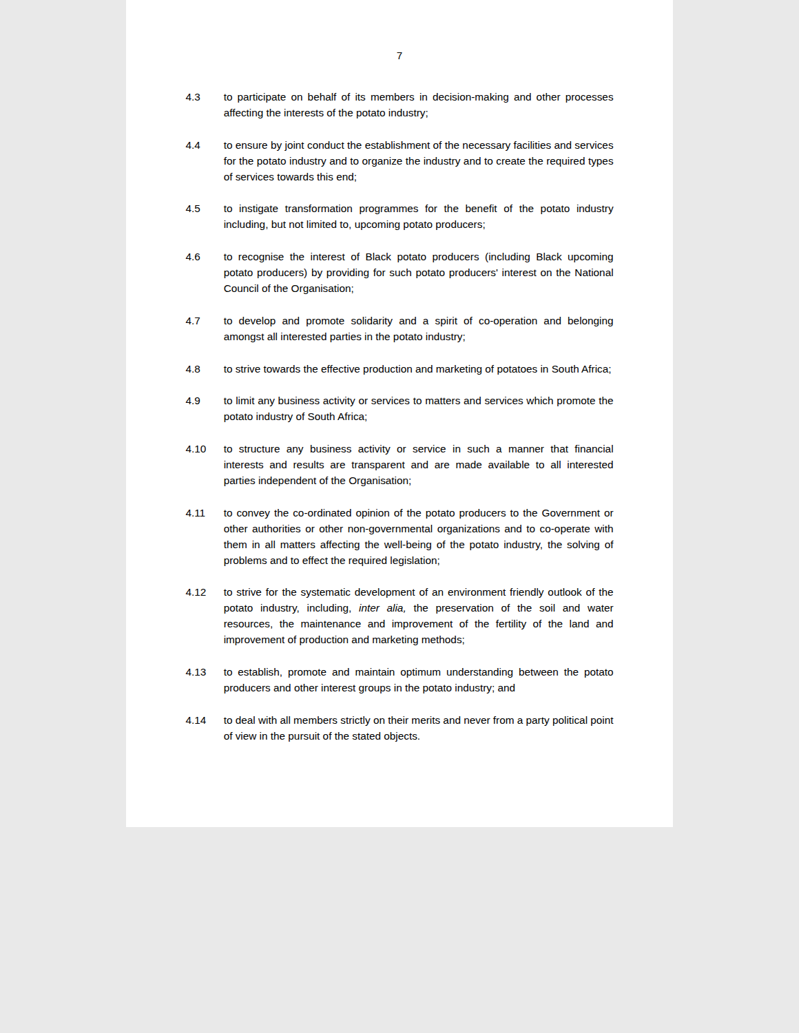7
4.3 to participate on behalf of its members in decision-making and other processes affecting the interests of the potato industry;
4.4 to ensure by joint conduct the establishment of the necessary facilities and services for the potato industry and to organize the industry and to create the required types of services towards this end;
4.5 to instigate transformation programmes for the benefit of the potato industry including, but not limited to, upcoming potato producers;
4.6 to recognise the interest of Black potato producers (including Black upcoming potato producers) by providing for such potato producers' interest on the National Council of the Organisation;
4.7 to develop and promote solidarity and a spirit of co-operation and belonging amongst all interested parties in the potato industry;
4.8 to strive towards the effective production and marketing of potatoes in South Africa;
4.9 to limit any business activity or services to matters and services which promote the potato industry of South Africa;
4.10 to structure any business activity or service in such a manner that financial interests and results are transparent and are made available to all interested parties independent of the Organisation;
4.11 to convey the co-ordinated opinion of the potato producers to the Government or other authorities or other non-governmental organizations and to co-operate with them in all matters affecting the well-being of the potato industry, the solving of problems and to effect the required legislation;
4.12 to strive for the systematic development of an environment friendly outlook of the potato industry, including, inter alia, the preservation of the soil and water resources, the maintenance and improvement of the fertility of the land and improvement of production and marketing methods;
4.13 to establish, promote and maintain optimum understanding between the potato producers and other interest groups in the potato industry; and
4.14 to deal with all members strictly on their merits and never from a party political point of view in the pursuit of the stated objects.